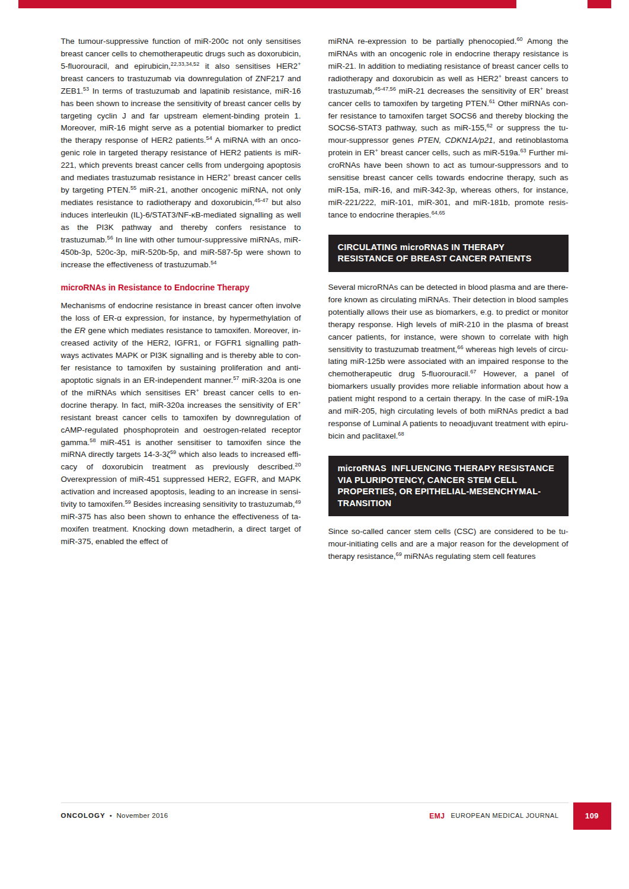The tumour-suppressive function of miR-200c not only sensitises breast cancer cells to chemotherapeutic drugs such as doxorubicin, 5-fluorouracil, and epirubicin,22,33,34,52 it also sensitises HER2+ breast cancers to trastuzumab via downregulation of ZNF217 and ZEB1.53 In terms of trastuzumab and lapatinib resistance, miR-16 has been shown to increase the sensitivity of breast cancer cells by targeting cyclin J and far upstream element-binding protein 1. Moreover, miR-16 might serve as a potential biomarker to predict the therapy response of HER2 patients.54 A miRNA with an oncogenic role in targeted therapy resistance of HER2 patients is miR-221, which prevents breast cancer cells from undergoing apoptosis and mediates trastuzumab resistance in HER2+ breast cancer cells by targeting PTEN.55 miR-21, another oncogenic miRNA, not only mediates resistance to radiotherapy and doxorubicin,45-47 but also induces interleukin (IL)-6/STAT3/NF-κB-mediated signalling as well as the PI3K pathway and thereby confers resistance to trastuzumab.56 In line with other tumour-suppressive miRNAs, miR-450b-3p, 520c-3p, miR-520b-5p, and miR-587-5p were shown to increase the effectiveness of trastuzumab.54
microRNAs in Resistance to Endocrine Therapy
Mechanisms of endocrine resistance in breast cancer often involve the loss of ER-α expression, for instance, by hypermethylation of the ER gene which mediates resistance to tamoxifen. Moreover, increased activity of the HER2, IGFR1, or FGFR1 signalling pathways activates MAPK or PI3K signalling and is thereby able to confer resistance to tamoxifen by sustaining proliferation and anti-apoptotic signals in an ER-independent manner.57 miR-320a is one of the miRNAs which sensitises ER+ breast cancer cells to endocrine therapy. In fact, miR-320a increases the sensitivity of ER+ resistant breast cancer cells to tamoxifen by downregulation of cAMP-regulated phosphoprotein and oestrogen-related receptor gamma.58 miR-451 is another sensitiser to tamoxifen since the miRNA directly targets 14-3-3ζ59 which also leads to increased efficacy of doxorubicin treatment as previously described.20 Overexpression of miR-451 suppressed HER2, EGFR, and MAPK activation and increased apoptosis, leading to an increase in sensitivity to tamoxifen.59 Besides increasing sensitivity to trastuzumab,49 miR-375 has also been shown to enhance the effectiveness of tamoxifen treatment. Knocking down metadherin, a direct target of miR-375, enabled the effect of
miRNA re-expression to be partially phenocopied.60 Among the miRNAs with an oncogenic role in endocrine therapy resistance is miR-21. In addition to mediating resistance of breast cancer cells to radiotherapy and doxorubicin as well as HER2+ breast cancers to trastuzumab,45-47,56 miR-21 decreases the sensitivity of ER+ breast cancer cells to tamoxifen by targeting PTEN.61 Other miRNAs confer resistance to tamoxifen target SOCS6 and thereby blocking the SOCS6-STAT3 pathway, such as miR-155,62 or suppress the tumour-suppressor genes PTEN, CDKN1A/p21, and retinoblastoma protein in ER+ breast cancer cells, such as miR-519a.63 Further microRNAs have been shown to act as tumour-suppressors and to sensitise breast cancer cells towards endocrine therapy, such as miR-15a, miR-16, and miR-342-3p, whereas others, for instance, miR-221/222, miR-101, miR-301, and miR-181b, promote resistance to endocrine therapies.64,65
CIRCULATING microRNAS IN THERAPY RESISTANCE OF BREAST CANCER PATIENTS
Several microRNAs can be detected in blood plasma and are therefore known as circulating miRNAs. Their detection in blood samples potentially allows their use as biomarkers, e.g. to predict or monitor therapy response. High levels of miR-210 in the plasma of breast cancer patients, for instance, were shown to correlate with high sensitivity to trastuzumab treatment,66 whereas high levels of circulating miR-125b were associated with an impaired response to the chemotherapeutic drug 5-fluorouracil.67 However, a panel of biomarkers usually provides more reliable information about how a patient might respond to a certain therapy. In the case of miR-19a and miR-205, high circulating levels of both miRNAs predict a bad response of Luminal A patients to neoadjuvant treatment with epirubicin and paclitaxel.68
microRNAS INFLUENCING THERAPY RESISTANCE VIA PLURIPOTENCY, CANCER STEM CELL PROPERTIES, OR EPITHELIAL-MESENCHYMAL-TRANSITION
Since so-called cancer stem cells (CSC) are considered to be tumour-initiating cells and are a major reason for the development of therapy resistance,69 miRNAs regulating stem cell features
ONCOLOGY • November 2016
EMJ EUROPEAN MEDICAL JOURNAL 109